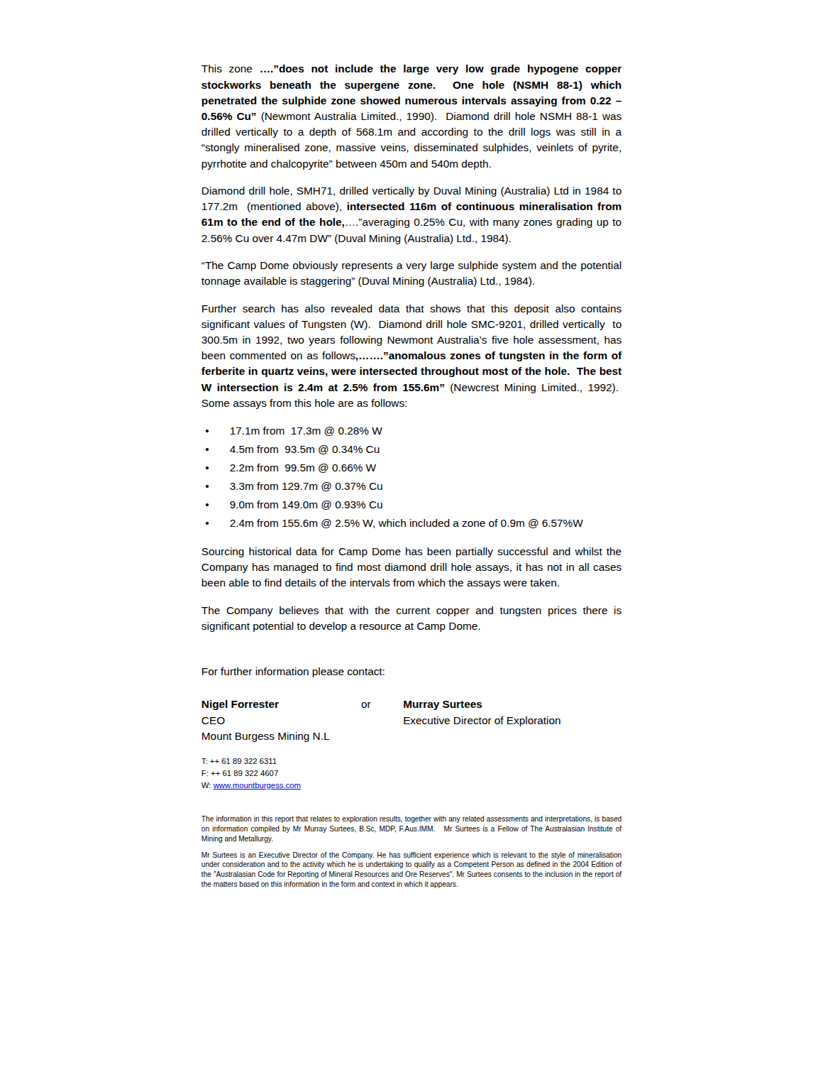This zone ….”does not include the large very low grade hypogene copper stockworks beneath the supergene zone. One hole (NSMH 88-1) which penetrated the sulphide zone showed numerous intervals assaying from 0.22 – 0.56% Cu” (Newmont Australia Limited., 1990). Diamond drill hole NSMH 88-1 was drilled vertically to a depth of 568.1m and according to the drill logs was still in a “stongly mineralised zone, massive veins, disseminated sulphides, veinlets of pyrite, pyrrhotite and chalcopyrite” between 450m and 540m depth.
Diamond drill hole, SMH71, drilled vertically by Duval Mining (Australia) Ltd in 1984 to 177.2m (mentioned above), intersected 116m of continuous mineralisation from 61m to the end of the hole,….”averaging 0.25% Cu, with many zones grading up to 2.56% Cu over 4.47m DW” (Duval Mining (Australia) Ltd., 1984).
“The Camp Dome obviously represents a very large sulphide system and the potential tonnage available is staggering” (Duval Mining (Australia) Ltd., 1984).
Further search has also revealed data that shows that this deposit also contains significant values of Tungsten (W). Diamond drill hole SMC-9201, drilled vertically to 300.5m in 1992, two years following Newmont Australia’s five hole assessment, has been commented on as follows,…….”anomalous zones of tungsten in the form of ferberite in quartz veins, were intersected throughout most of the hole. The best W intersection is 2.4m at 2.5% from 155.6m” (Newcrest Mining Limited., 1992). Some assays from this hole are as follows:
17.1m from 17.3m @ 0.28% W
4.5m from 93.5m @ 0.34% Cu
2.2m from 99.5m @ 0.66% W
3.3m from 129.7m @ 0.37% Cu
9.0m from 149.0m @ 0.93% Cu
2.4m from 155.6m @ 2.5% W, which included a zone of 0.9m @ 6.57%W
Sourcing historical data for Camp Dome has been partially successful and whilst the Company has managed to find most diamond drill hole assays, it has not in all cases been able to find details of the intervals from which the assays were taken.
The Company believes that with the current copper and tungsten prices there is significant potential to develop a resource at Camp Dome.
For further information please contact:
| Nigel Forrester | or | Murray Surtees |
| CEO | | Executive Director of Exploration |
| Mount Burgess Mining N.L | | |
T: ++ 61 89 322 6311
F: ++ 61 89 322 4607
W: www.mountburgess.com
The information in this report that relates to exploration results, together with any related assessments and interpretations, is based on information compiled by Mr Murray Surtees, B.Sc, MDP, F.Aus.IMM. Mr Surtees is a Fellow of The Australasian Institute of Mining and Metallurgy.
Mr Surtees is an Executive Director of the Company. He has sufficient experience which is relevant to the style of mineralisation under consideration and to the activity which he is undertaking to qualify as a Competent Person as defined in the 2004 Edition of the "Australasian Code for Reporting of Mineral Resources and Ore Reserves". Mr Surtees consents to the inclusion in the report of the matters based on this information in the form and context in which it appears.